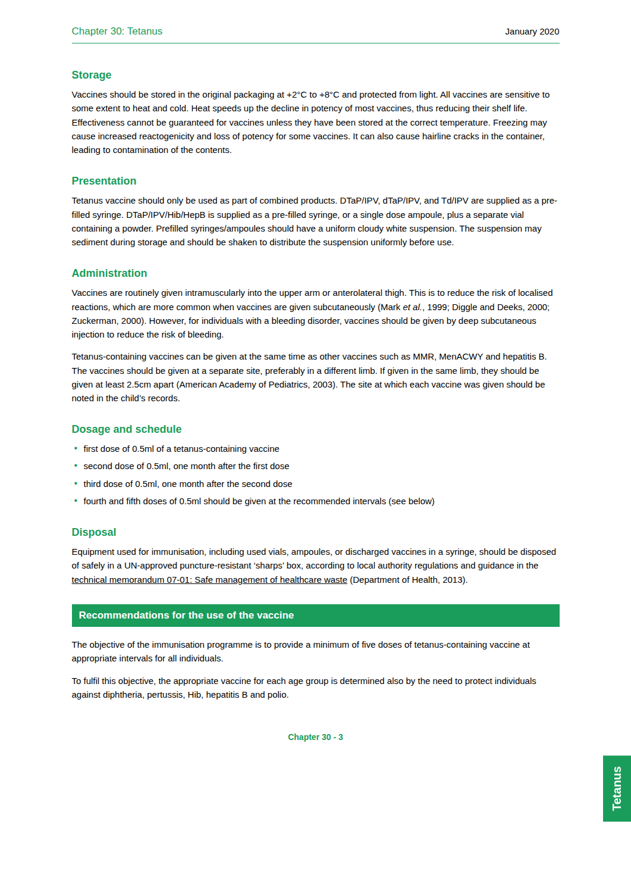Chapter 30: Tetanus
January 2020
Storage
Vaccines should be stored in the original packaging at +2°C to +8°C and protected from light. All vaccines are sensitive to some extent to heat and cold. Heat speeds up the decline in potency of most vaccines, thus reducing their shelf life. Effectiveness cannot be guaranteed for vaccines unless they have been stored at the correct temperature. Freezing may cause increased reactogenicity and loss of potency for some vaccines. It can also cause hairline cracks in the container, leading to contamination of the contents.
Presentation
Tetanus vaccine should only be used as part of combined products. DTaP/IPV, dTaP/IPV, and Td/IPV are supplied as a pre-filled syringe. DTaP/IPV/Hib/HepB is supplied as a pre-filled syringe, or a single dose ampoule, plus a separate vial containing a powder. Prefilled syringes/ampoules should have a uniform cloudy white suspension. The suspension may sediment during storage and should be shaken to distribute the suspension uniformly before use.
Administration
Vaccines are routinely given intramuscularly into the upper arm or anterolateral thigh. This is to reduce the risk of localised reactions, which are more common when vaccines are given subcutaneously (Mark et al., 1999; Diggle and Deeks, 2000; Zuckerman, 2000). However, for individuals with a bleeding disorder, vaccines should be given by deep subcutaneous injection to reduce the risk of bleeding.
Tetanus-containing vaccines can be given at the same time as other vaccines such as MMR, MenACWY and hepatitis B. The vaccines should be given at a separate site, preferably in a different limb. If given in the same limb, they should be given at least 2.5cm apart (American Academy of Pediatrics, 2003). The site at which each vaccine was given should be noted in the child’s records.
Dosage and schedule
first dose of 0.5ml of a tetanus-containing vaccine
second dose of 0.5ml, one month after the first dose
third dose of 0.5ml, one month after the second dose
fourth and fifth doses of 0.5ml should be given at the recommended intervals (see below)
Disposal
Equipment used for immunisation, including used vials, ampoules, or discharged vaccines in a syringe, should be disposed of safely in a UN-approved puncture-resistant ‘sharps’ box, according to local authority regulations and guidance in the technical memorandum 07-01: Safe management of healthcare waste (Department of Health, 2013).
Recommendations for the use of the vaccine
The objective of the immunisation programme is to provide a minimum of five doses of tetanus-containing vaccine at appropriate intervals for all individuals.
To fulfil this objective, the appropriate vaccine for each age group is determined also by the need to protect individuals against diphtheria, pertussis, Hib, hepatitis B and polio.
Tetanus
Chapter 30 - 3